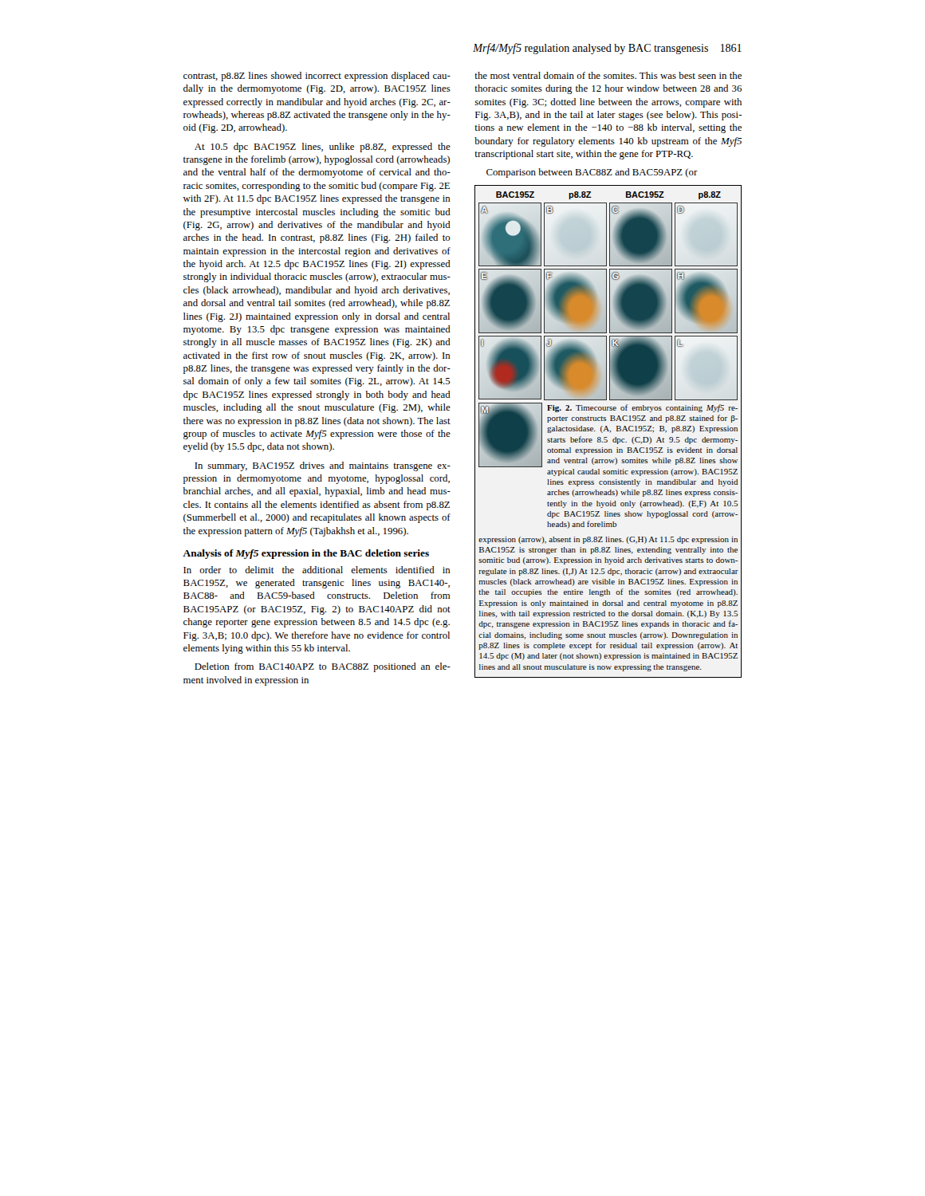Mrf4/Myf5 regulation analysed by BAC transgenesis1861
contrast, p8.8Z lines showed incorrect expression displaced caudally in the dermomyotome (Fig. 2D, arrow). BAC195Z lines expressed correctly in mandibular and hyoid arches (Fig. 2C, arrowheads), whereas p8.8Z activated the transgene only in the hyoid (Fig. 2D, arrowhead).
At 10.5 dpc BAC195Z lines, unlike p8.8Z, expressed the transgene in the forelimb (arrow), hypoglossal cord (arrowheads) and the ventral half of the dermomyotome of cervical and thoracic somites, corresponding to the somitic bud (compare Fig. 2E with 2F). At 11.5 dpc BAC195Z lines expressed the transgene in the presumptive intercostal muscles including the somitic bud (Fig. 2G, arrow) and derivatives of the mandibular and hyoid arches in the head. In contrast, p8.8Z lines (Fig. 2H) failed to maintain expression in the intercostal region and derivatives of the hyoid arch. At 12.5 dpc BAC195Z lines (Fig. 2I) expressed strongly in individual thoracic muscles (arrow), extraocular muscles (black arrowhead), mandibular and hyoid arch derivatives, and dorsal and ventral tail somites (red arrowhead), while p8.8Z lines (Fig. 2J) maintained expression only in dorsal and central myotome. By 13.5 dpc transgene expression was maintained strongly in all muscle masses of BAC195Z lines (Fig. 2K) and activated in the first row of snout muscles (Fig. 2K, arrow). In p8.8Z lines, the transgene was expressed very faintly in the dorsal domain of only a few tail somites (Fig. 2L, arrow). At 14.5 dpc BAC195Z lines expressed strongly in both body and head muscles, including all the snout musculature (Fig. 2M), while there was no expression in p8.8Z lines (data not shown). The last group of muscles to activate Myf5 expression were those of the eyelid (by 15.5 dpc, data not shown).
In summary, BAC195Z drives and maintains transgene expression in dermomyotome and myotome, hypoglossal cord, branchial arches, and all epaxial, hypaxial, limb and head muscles. It contains all the elements identified as absent from p8.8Z (Summerbell et al., 2000) and recapitulates all known aspects of the expression pattern of Myf5 (Tajbakhsh et al., 1996).
Analysis of Myf5 expression in the BAC deletion series
In order to delimit the additional elements identified in BAC195Z, we generated transgenic lines using BAC140-, BAC88- and BAC59-based constructs. Deletion from BAC195APZ (or BAC195Z, Fig. 2) to BAC140APZ did not change reporter gene expression between 8.5 and 14.5 dpc (e.g. Fig. 3A,B; 10.0 dpc). We therefore have no evidence for control elements lying within this 55 kb interval.
Deletion from BAC140APZ to BAC88Z positioned an element involved in expression in
the most ventral domain of the somites. This was best seen in the thoracic somites during the 12 hour window between 28 and 36 somites (Fig. 3C; dotted line between the arrows, compare with Fig. 3A,B), and in the tail at later stages (see below). This positions a new element in the −140 to −88 kb interval, setting the boundary for regulatory elements 140 kb upstream of the Myf5 transcriptional start site, within the gene for PTP-RQ.
Comparison between BAC88Z and BAC59APZ (or
BAC195Z p8.8Z BAC195Z p8.8Z
A
B
C
D
E
F
G
H
I
J
K
L
M
Fig. 2. Timecourse of embryos containing Myf5 reporter constructs BAC195Z and p8.8Z stained for β-galactosidase. (A, BAC195Z; B, p8.8Z) Expression starts before 8.5 dpc. (C,D) At 9.5 dpc dermomyotomal expression in BAC195Z is evident in dorsal and ventral (arrow) somites while p8.8Z lines show atypical caudal somitic expression (arrow). BAC195Z lines express consistently in mandibular and hyoid arches (arrowheads) while p8.8Z lines express consistently in the hyoid only (arrowhead). (E,F) At 10.5 dpc BAC195Z lines show hypoglossal cord (arrowheads) and forelimb
expression (arrow), absent in p8.8Z lines. (G,H) At 11.5 dpc expression in BAC195Z is stronger than in p8.8Z lines, extending ventrally into the somitic bud (arrow). Expression in hyoid arch derivatives starts to downregulate in p8.8Z lines. (I,J) At 12.5 dpc, thoracic (arrow) and extraocular muscles (black arrowhead) are visible in BAC195Z lines. Expression in the tail occupies the entire length of the somites (red arrowhead). Expression is only maintained in dorsal and central myotome in p8.8Z lines, with tail expression restricted to the dorsal domain. (K,L) By 13.5 dpc, transgene expression in BAC195Z lines expands in thoracic and facial domains, including some snout muscles (arrow). Downregulation in p8.8Z lines is complete except for residual tail expression (arrow). At 14.5 dpc (M) and later (not shown) expression is maintained in BAC195Z lines and all snout musculature is now expressing the transgene.